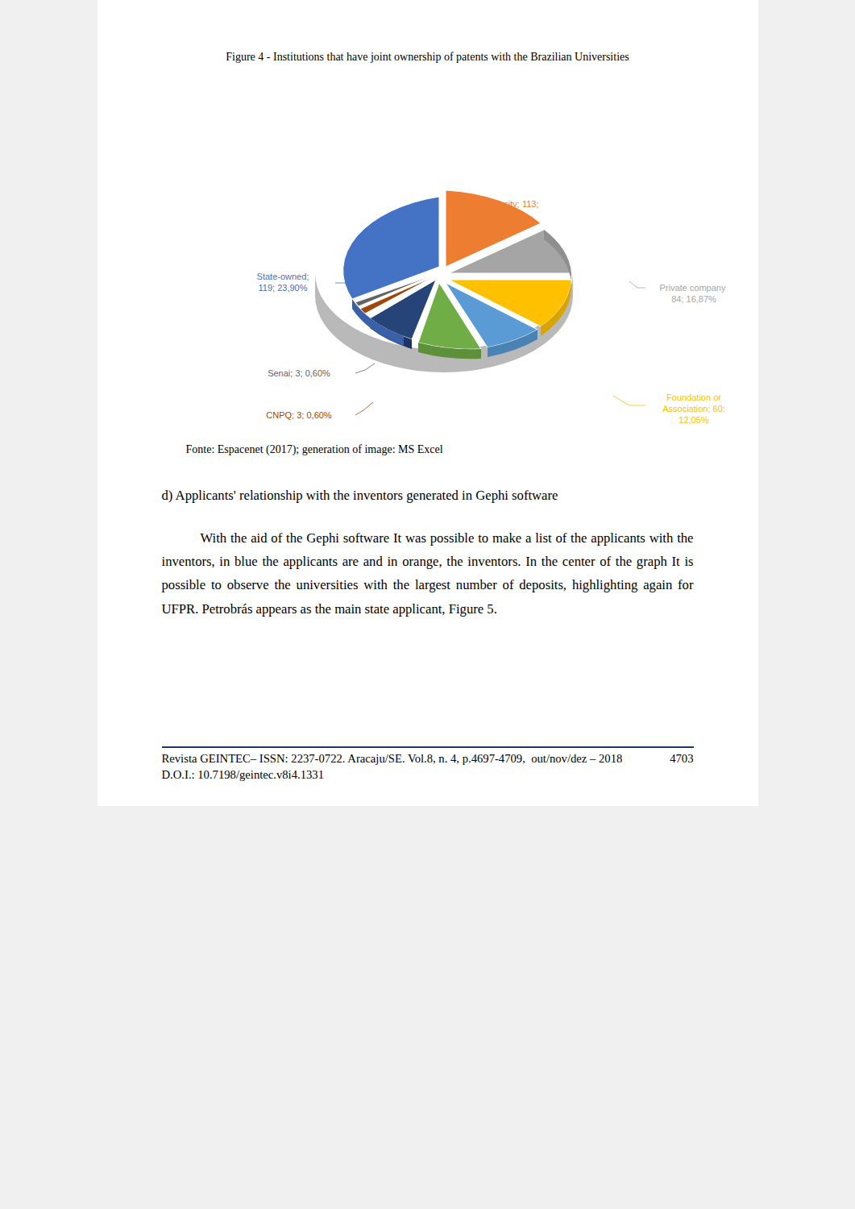Figure 4 - Institutions that have joint ownership of patents with the Brazilian Universities
University; 113; 22,69% Private company; 84; 16,87% Foundation or Association; 60; 12,05% Institute; 45; 9,04% Others; 42; 8,43% International; 29; 5,82% CNPQ; 3; 0,60% Senai; 3; 0,60% State-owned; 119; 23,90%
Fonte: Espacenet (2017); generation of image: MS Excel
d) Applicants' relationship with the inventors generated in Gephi software
With the aid of the Gephi software It was possible to make a list of the applicants with the inventors, in blue the applicants are and in orange, the inventors. In the center of the graph It is possible to observe the universities with the largest number of deposits, highlighting again for UFPR. Petrobrás appears as the main state applicant, Figure 5.
Revista GEINTEC– ISSN: 2237-0722. Aracaju/SE. Vol.8, n. 4, p.4697-4709, out/nov/dez – 2018 4703
D.O.I.: 10.7198/geintec.v8i4.1331